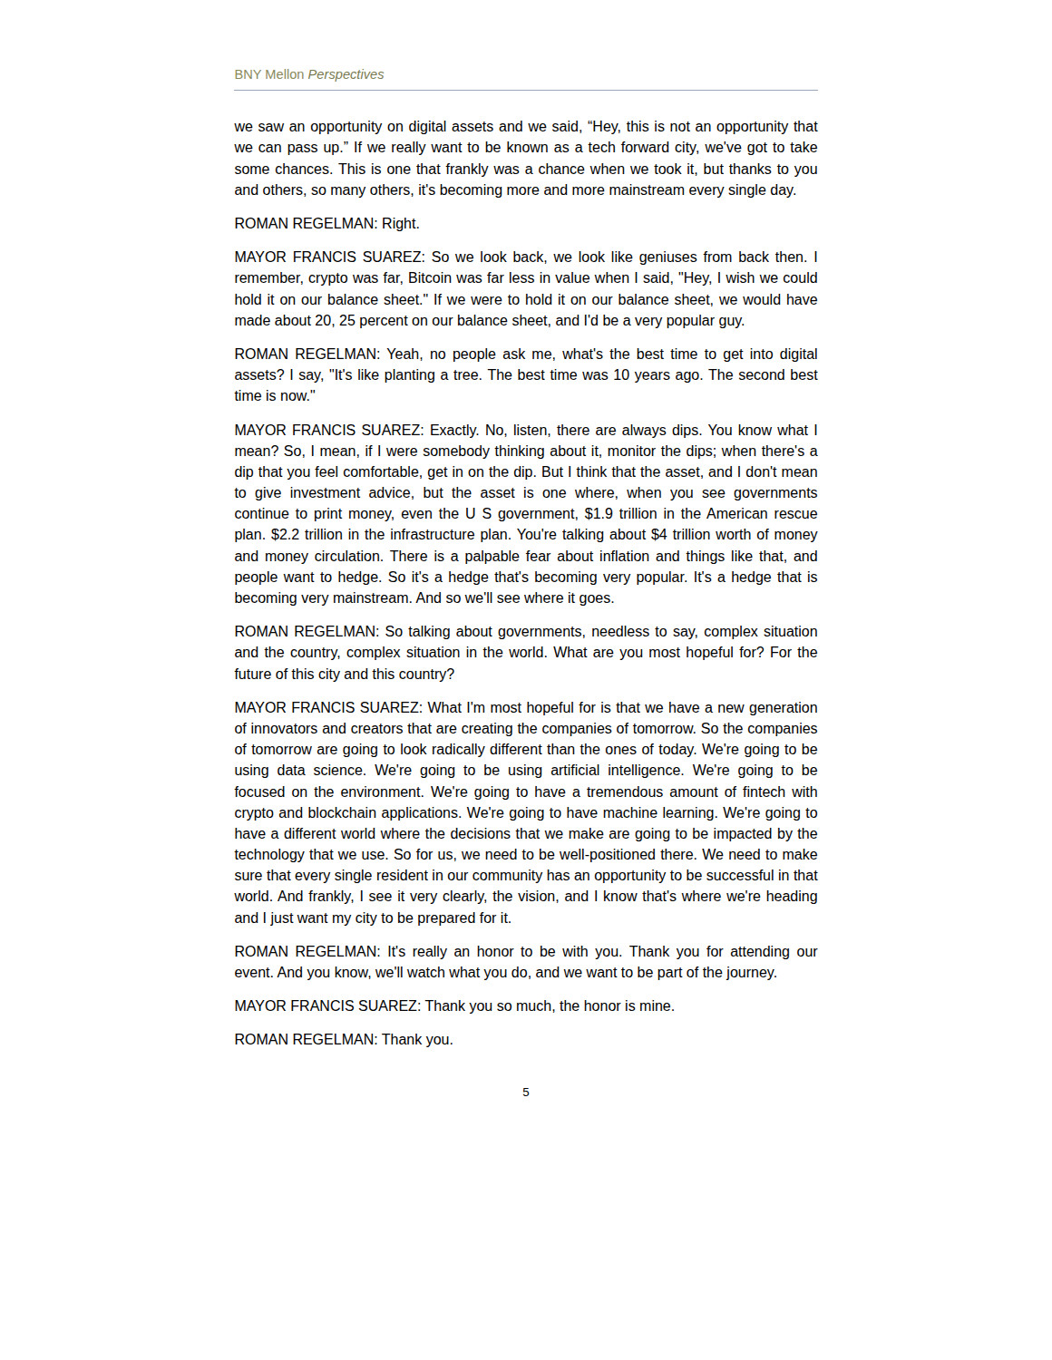BNY Mellon Perspectives
we saw an opportunity on digital assets and we said, “Hey, this is not an opportunity that we can pass up.” If we really want to be known as a tech forward city, we've got to take some chances. This is one that frankly was a chance when we took it, but thanks to you and others, so many others, it's becoming more and more mainstream every single day.
ROMAN REGELMAN: Right.
MAYOR FRANCIS SUAREZ: So we look back, we look like geniuses from back then. I remember, crypto was far, Bitcoin was far less in value when I said, "Hey, I wish we could hold it on our balance sheet." If we were to hold it on our balance sheet, we would have made about 20, 25 percent on our balance sheet, and I'd be a very popular guy.
ROMAN REGELMAN: Yeah, no people ask me, what's the best time to get into digital assets? I say, "It's like planting a tree. The best time was 10 years ago. The second best time is now."
MAYOR FRANCIS SUAREZ: Exactly. No, listen, there are always dips. You know what I mean? So, I mean, if I were somebody thinking about it, monitor the dips; when there's a dip that you feel comfortable, get in on the dip. But I think that the asset, and I don't mean to give investment advice, but the asset is one where, when you see governments continue to print money, even the U S government, $1.9 trillion in the American rescue plan. $2.2 trillion in the infrastructure plan. You're talking about $4 trillion worth of money and money circulation. There is a palpable fear about inflation and things like that, and people want to hedge. So it's a hedge that's becoming very popular. It's a hedge that is becoming very mainstream. And so we'll see where it goes.
ROMAN REGELMAN: So talking about governments, needless to say, complex situation and the country, complex situation in the world. What are you most hopeful for? For the future of this city and this country?
MAYOR FRANCIS SUAREZ: What I'm most hopeful for is that we have a new generation of innovators and creators that are creating the companies of tomorrow. So the companies of tomorrow are going to look radically different than the ones of today. We're going to be using data science. We're going to be using artificial intelligence. We're going to be focused on the environment. We're going to have a tremendous amount of fintech with crypto and blockchain applications. We're going to have machine learning. We're going to have a different world where the decisions that we make are going to be impacted by the technology that we use. So for us, we need to be well-positioned there. We need to make sure that every single resident in our community has an opportunity to be successful in that world. And frankly, I see it very clearly, the vision, and I know that's where we're heading and I just want my city to be prepared for it.
ROMAN REGELMAN: It's really an honor to be with you. Thank you for attending our event. And you know, we'll watch what you do, and we want to be part of the journey.
MAYOR FRANCIS SUAREZ: Thank you so much, the honor is mine.
ROMAN REGELMAN: Thank you.
5